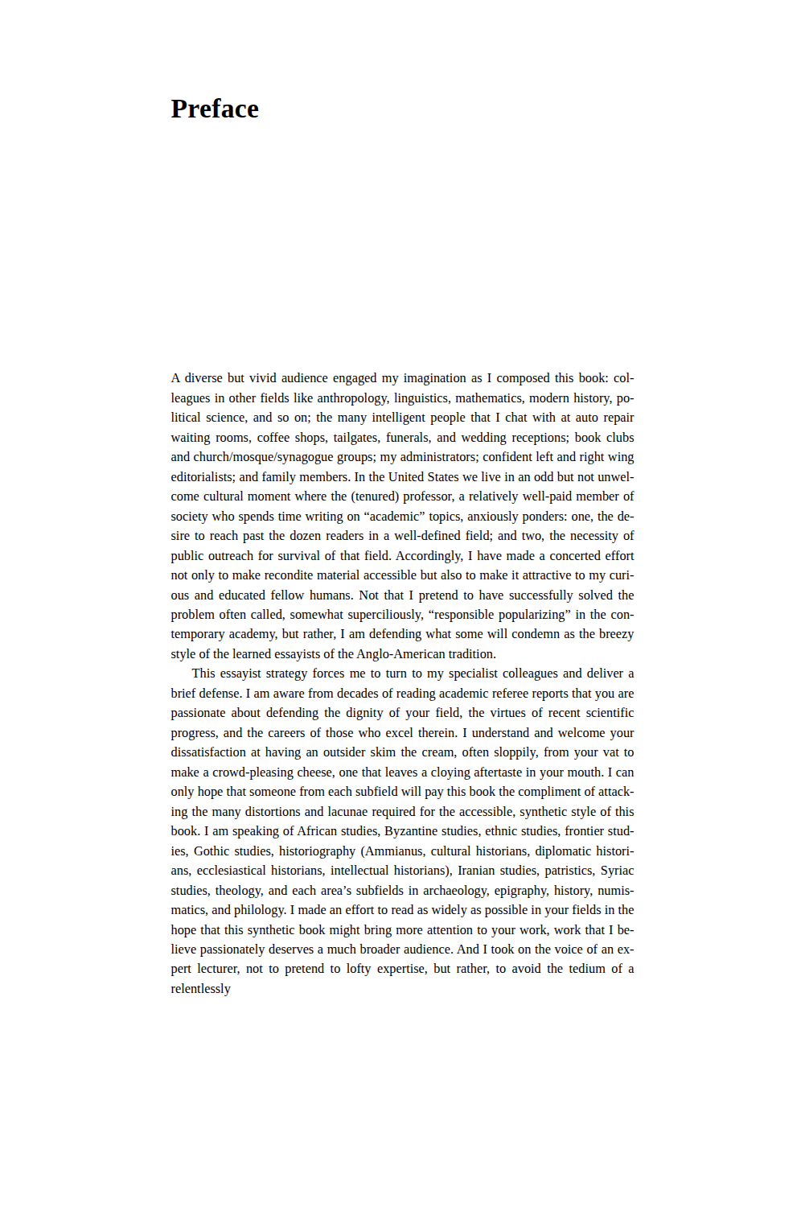Preface
A diverse but vivid audience engaged my imagination as I composed this book: colleagues in other fields like anthropology, linguistics, mathematics, modern history, political science, and so on; the many intelligent people that I chat with at auto repair waiting rooms, coffee shops, tailgates, funerals, and wedding receptions; book clubs and church/mosque/synagogue groups; my administrators; confident left and right wing editorialists; and family members. In the United States we live in an odd but not unwelcome cultural moment where the (tenured) professor, a relatively well-paid member of society who spends time writing on “academic” topics, anxiously ponders: one, the desire to reach past the dozen readers in a well-defined field; and two, the necessity of public outreach for survival of that field. Accordingly, I have made a concerted effort not only to make recondite material accessible but also to make it attractive to my curious and educated fellow humans. Not that I pretend to have successfully solved the problem often called, somewhat superciliously, “responsible popularizing” in the contemporary academy, but rather, I am defending what some will condemn as the breezy style of the learned essayists of the Anglo-American tradition.
This essayist strategy forces me to turn to my specialist colleagues and deliver a brief defense. I am aware from decades of reading academic referee reports that you are passionate about defending the dignity of your field, the virtues of recent scientific progress, and the careers of those who excel therein. I understand and welcome your dissatisfaction at having an outsider skim the cream, often sloppily, from your vat to make a crowd-pleasing cheese, one that leaves a cloying aftertaste in your mouth. I can only hope that someone from each subfield will pay this book the compliment of attacking the many distortions and lacunae required for the accessible, synthetic style of this book. I am speaking of African studies, Byzantine studies, ethnic studies, frontier studies, Gothic studies, historiography (Ammianus, cultural historians, diplomatic historians, ecclesiastical historians, intellectual historians), Iranian studies, patristics, Syriac studies, theology, and each area’s subfields in archaeology, epigraphy, history, numismatics, and philology. I made an effort to read as widely as possible in your fields in the hope that this synthetic book might bring more attention to your work, work that I believe passionately deserves a much broader audience. And I took on the voice of an expert lecturer, not to pretend to lofty expertise, but rather, to avoid the tedium of a relentlessly